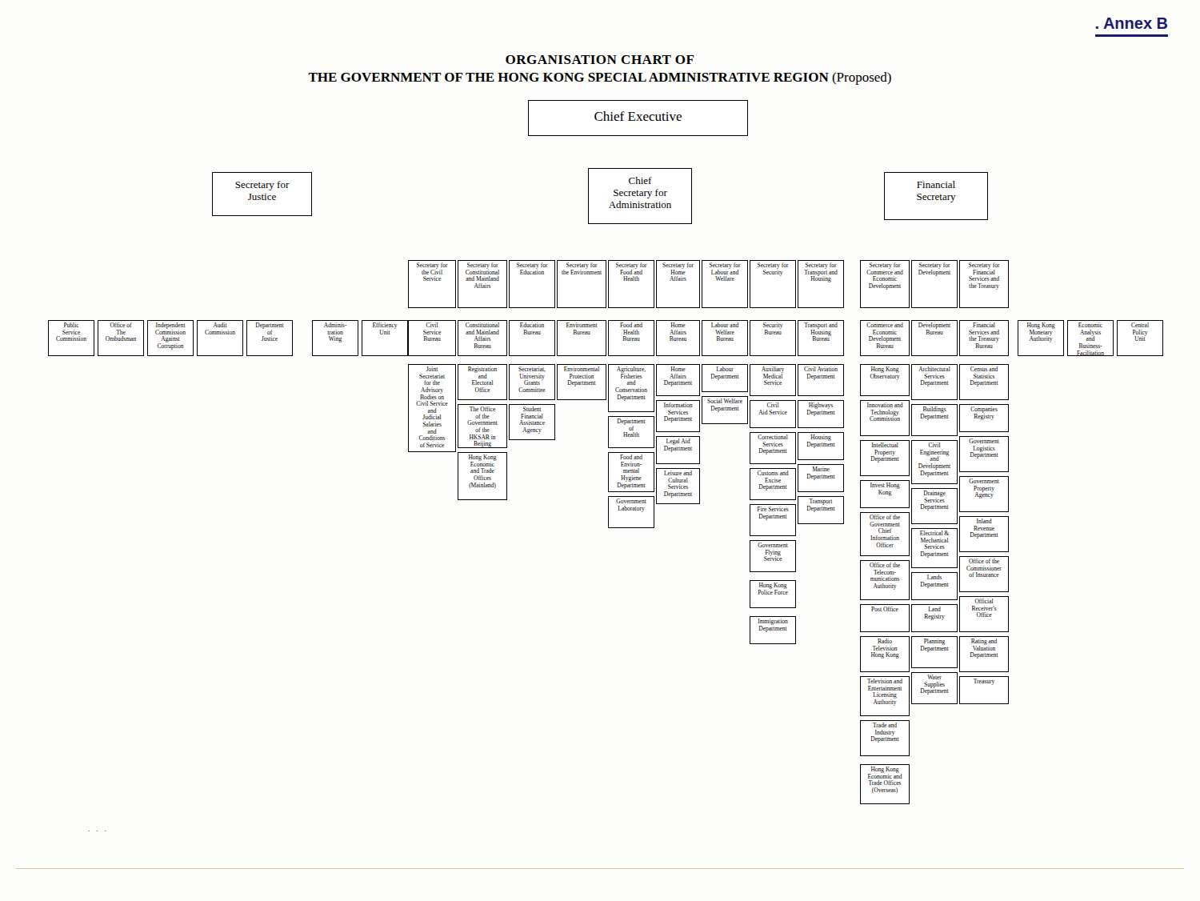Annex B
ORGANISATION CHART OF
THE GOVERNMENT OF THE HONG KONG SPECIAL ADMINISTRATIVE REGION (Proposed)
Chief Executive
Secretary for
Justice
Chief
Secretary for
Administration
Financial
Secretary
Secretary for
the Civil
Service
Secretary for
Constitutional
and Mainland
Affairs
Secretary for
Education
Secretary for
the Environment
Secretary for
Food and
Health
Secretary for
Home
Affairs
Secretary for
Labour and
Welfare
Secretary for
Security
Secretary for
Transport and
Housing
Secretary for
Commerce and
Economic
Development
Secretary for
Development
Secretary for
Financial
Services and
the Treasury
Civil
Service
Bureau
Constitutional
and Mainland
Affairs
Bureau
Education
Bureau
Environment
Bureau
Food and
Health
Bureau
Home
Affairs
Bureau
Labour and
Welfare
Bureau
Security
Bureau
Transport and
Housing
Bureau
Commerce and
Economic
Development
Bureau
Development
Bureau
Financial
Services and
the Treasury
Bureau
Public
Service
Commission
Office of
The
Ombudsman
Independent
Commission
Against
Corruption
Audit
Commission
Department
of
Justice
Adminis-
tration
Wing
Efficiency
Unit
Hong Kong
Monetary
Authority
Economic
Analysis
and
Business-
Facilitation
Unit
Central
Policy
Unit
Joint
Secretariat
for the
Advisory
Bodies on
Civil Service
and
Judicial
Salaries
and
Conditions
of Service
Registration
and
Electoral
Office
The Office
of the
Government
of the
HKSAR in
Beijing
Hong Kong
Economic
and Trade
Offices
(Mainland)
Secretariat,
University
Grants
Committee
Student
Financial
Assistance
Agency
Environmental
Protection
Department
Agriculture,
Fisheries
and
Conservation
Department
Department
of
Health
Food and
Environ-
mental
Hygiene
Department
Government
Laboratory
Home
Affairs
Department
Information
Services
Department
Legal Aid
Department
Leisure and
Cultural
Services
Department
Labour
Department
Social Welfare
Department
Auxiliary
Medical
Service
Civil
Aid Service
Correctional
Services
Department
Customs and
Excise
Department
Fire Services
Department
Government
Flying
Service
Hong Kong
Police Force
Immigration
Department
Civil Aviation
Department
Highways
Department
Housing
Department
Marine
Department
Transport
Department
Hong Kong
Observatory
Innovation and
Technology
Commission
Intellectual
Property
Department
Invest Hong
Kong
Office of the
Government
Chief
Information
Officer
Office of the
Telecom-
munications
Authority
Post Office
Radio
Television
Hong Kong
Television and
Entertainment
Licensing
Authority
Trade and
Industry
Department
Hong Kong
Economic and
Trade Offices
(Overseas)
Architectural
Services
Department
Buildings
Department
Civil
Engineering
and
Development
Department
Drainage
Services
Department
Electrical &
Mechanical
Services
Department
Lands
Department
Land
Registry
Planning
Department
Water
Supplies
Department
Census and
Statistics
Department
Companies
Registry
Government
Logistics
Department
Government
Property
Agency
Inland
Revenue
Department
Office of the
Commissioner
of Insurance
Official
Receiver's
Office
Rating and
Valuation
Department
Treasury
. . .